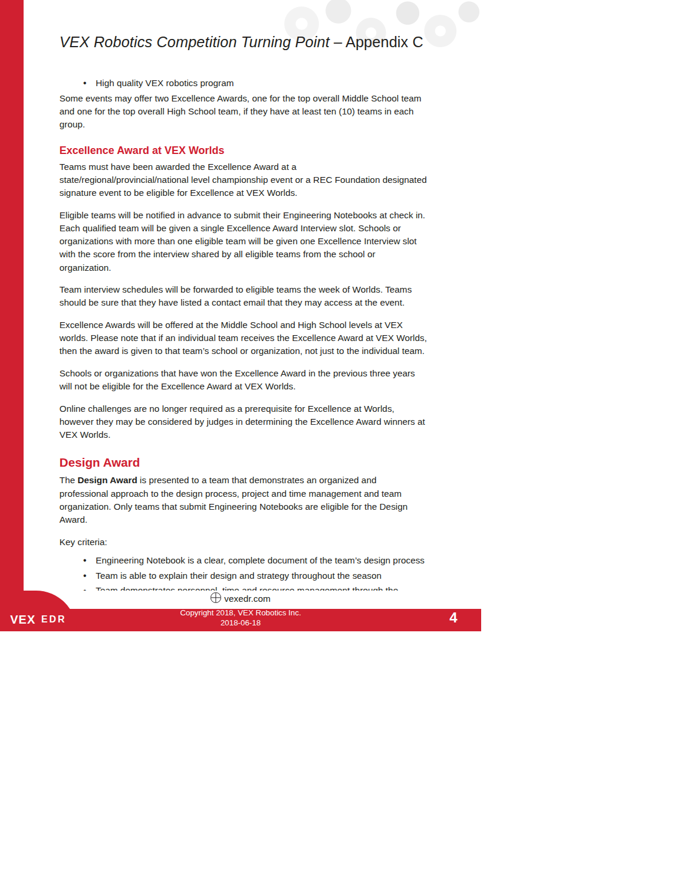VEX Robotics Competition Turning Point – Appendix C
High quality VEX robotics program
Some events may offer two Excellence Awards, one for the top overall Middle School team and one for the top overall High School team, if they have at least ten (10) teams in each group.
Excellence Award at VEX Worlds
Teams must have been awarded the Excellence Award at a state/regional/provincial/national level championship event or a REC Foundation designated signature event to be eligible for Excellence at VEX Worlds.
Eligible teams will be notified in advance to submit their Engineering Notebooks at check in. Each qualified team will be given a single Excellence Award Interview slot. Schools or organizations with more than one eligible team will be given one Excellence Interview slot with the score from the interview shared by all eligible teams from the school or organization.
Team interview schedules will be forwarded to eligible teams the week of Worlds. Teams should be sure that they have listed a contact email that they may access at the event.
Excellence Awards will be offered at the Middle School and High School levels at VEX worlds. Please note that if an individual team receives the Excellence Award at VEX Worlds, then the award is given to that team’s school or organization, not just to the individual team.
Schools or organizations that have won the Excellence Award in the previous three years will not be eligible for the Excellence Award at VEX Worlds.
Online challenges are no longer required as a prerequisite for Excellence at Worlds, however they may be considered by judges in determining the Excellence Award winners at VEX Worlds.
Design Award
The Design Award is presented to a team that demonstrates an organized and professional approach to the design process, project and time management and team organization. Only teams that submit Engineering Notebooks are eligible for the Design Award.
Key criteria:
Engineering Notebook is a clear, complete document of the team’s design process
Team is able to explain their design and strategy throughout the season
Team demonstrates personnel, time and resource management through the season
Teamwork, interview quality, and team professionalism
vexedr.com
Copyright 2018, VEX Robotics Inc.
2018-06-18
VEXEDR
4